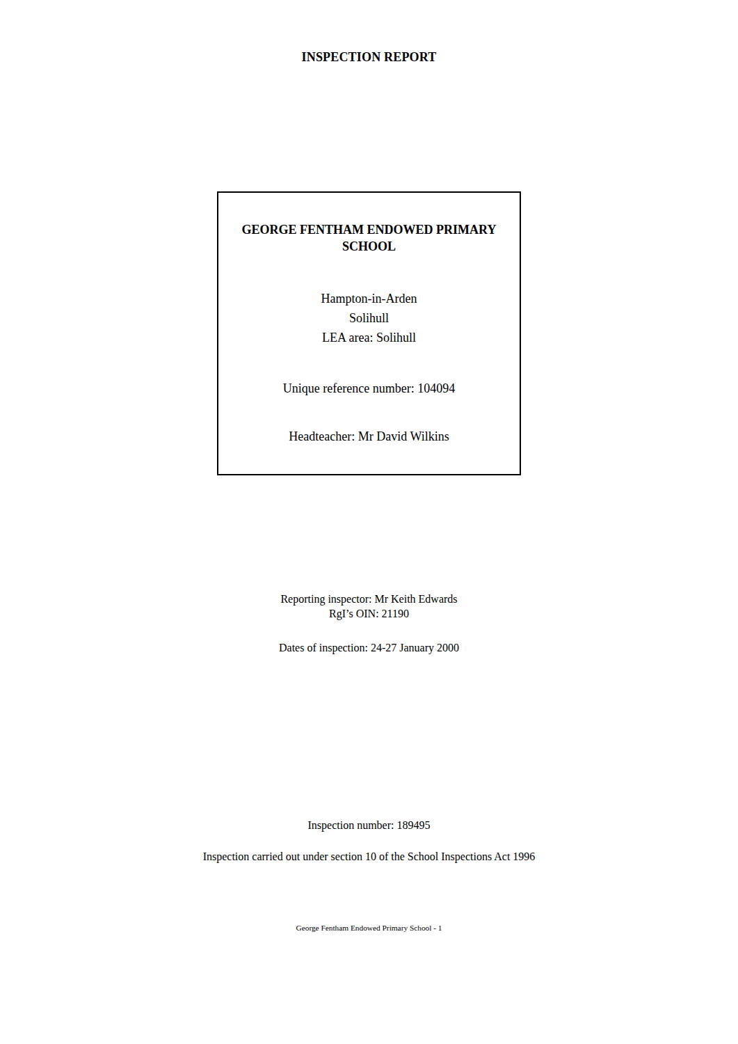INSPECTION REPORT
GEORGE FENTHAM ENDOWED PRIMARY
SCHOOL
Hampton-in-Arden
Solihull
LEA area: Solihull
Unique reference number: 104094
Headteacher: Mr David Wilkins
Reporting inspector: Mr Keith Edwards
RgI’s OIN: 21190
Dates of inspection: 24-27 January 2000
Inspection number: 189495
Inspection carried out under section 10 of the School Inspections Act 1996
George Fentham Endowed Primary School - 1